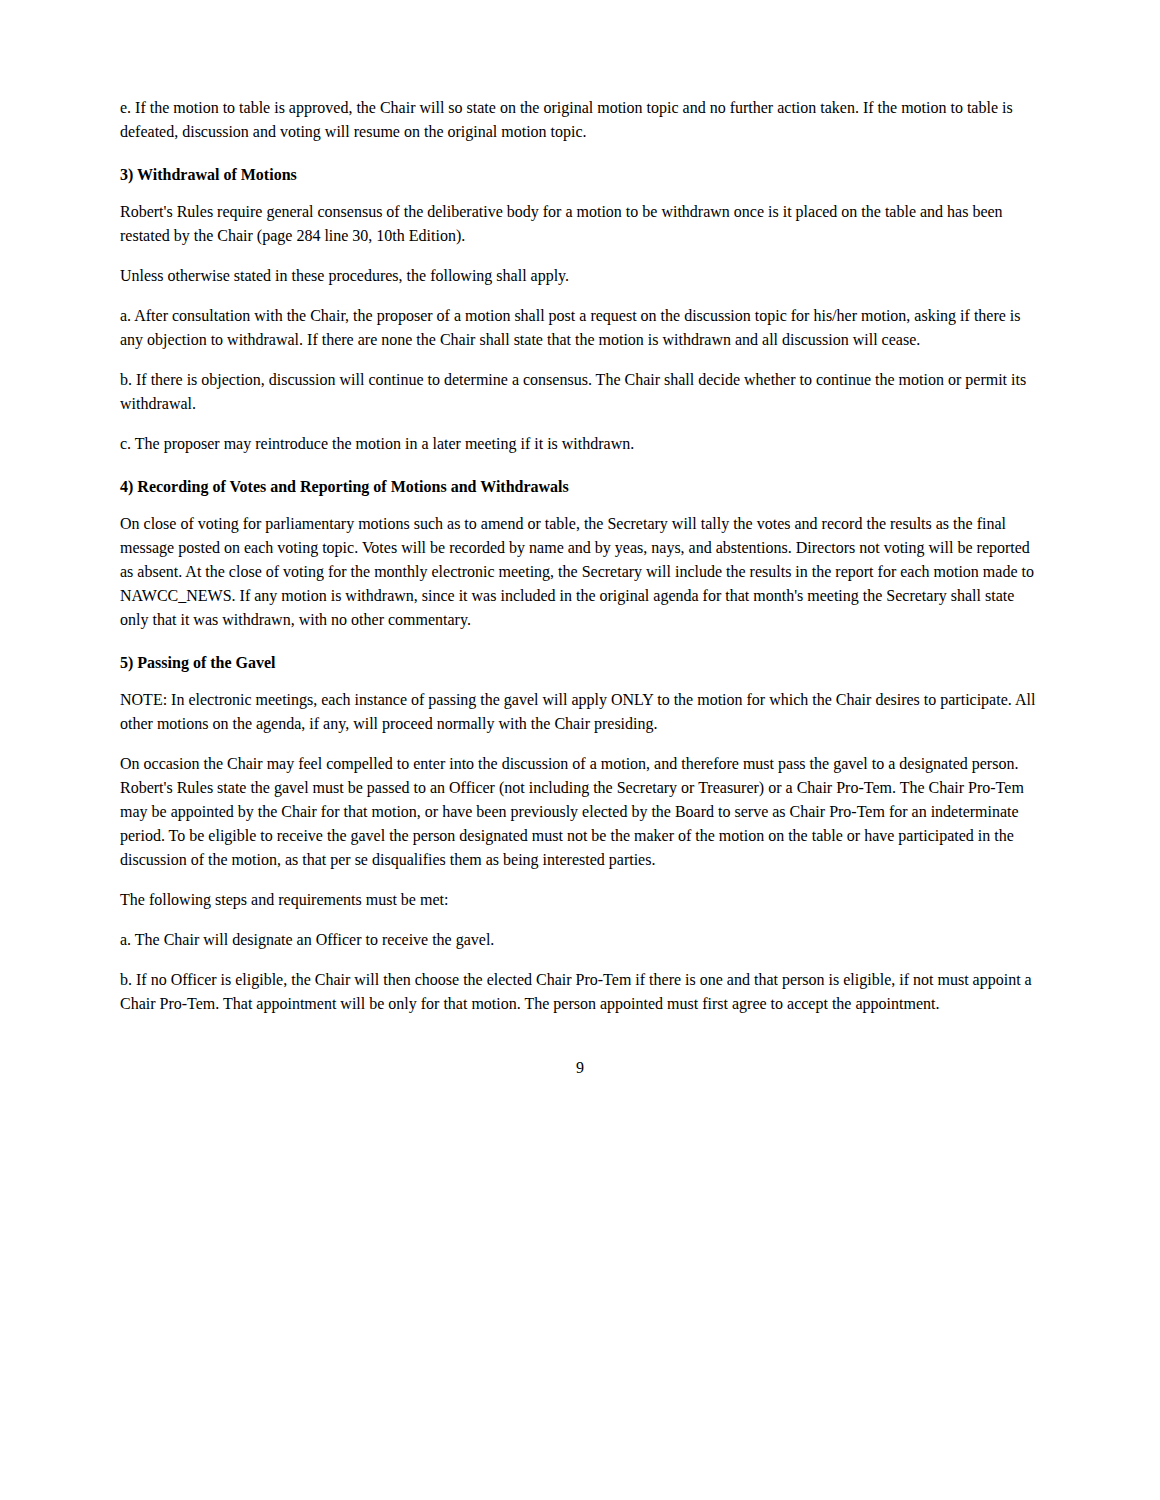e. If the motion to table is approved, the Chair will so state on the original motion topic and no further action taken. If the motion to table is defeated, discussion and voting will resume on the original motion topic.
3) Withdrawal of Motions
Robert's Rules require general consensus of the deliberative body for a motion to be withdrawn once is it placed on the table and has been restated by the Chair (page 284 line 30, 10th Edition).
Unless otherwise stated in these procedures, the following shall apply.
a. After consultation with the Chair, the proposer of a motion shall post a request on the discussion topic for his/her motion, asking if there is any objection to withdrawal. If there are none the Chair shall state that the motion is withdrawn and all discussion will cease.
b. If there is objection, discussion will continue to determine a consensus. The Chair shall decide whether to continue the motion or permit its withdrawal.
c. The proposer may reintroduce the motion in a later meeting if it is withdrawn.
4) Recording of Votes and Reporting of Motions and Withdrawals
On close of voting for parliamentary motions such as to amend or table, the Secretary will tally the votes and record the results as the final message posted on each voting topic. Votes will be recorded by name and by yeas, nays, and abstentions. Directors not voting will be reported as absent. At the close of voting for the monthly electronic meeting, the Secretary will include the results in the report for each motion made to NAWCC_NEWS. If any motion is withdrawn, since it was included in the original agenda for that month's meeting the Secretary shall state only that it was withdrawn, with no other commentary.
5) Passing of the Gavel
NOTE: In electronic meetings, each instance of passing the gavel will apply ONLY to the motion for which the Chair desires to participate. All other motions on the agenda, if any, will proceed normally with the Chair presiding.
On occasion the Chair may feel compelled to enter into the discussion of a motion, and therefore must pass the gavel to a designated person. Robert's Rules state the gavel must be passed to an Officer (not including the Secretary or Treasurer) or a Chair Pro-Tem. The Chair Pro-Tem may be appointed by the Chair for that motion, or have been previously elected by the Board to serve as Chair Pro-Tem for an indeterminate period. To be eligible to receive the gavel the person designated must not be the maker of the motion on the table or have participated in the discussion of the motion, as that per se disqualifies them as being interested parties.
The following steps and requirements must be met:
a. The Chair will designate an Officer to receive the gavel.
b. If no Officer is eligible, the Chair will then choose the elected Chair Pro-Tem if there is one and that person is eligible, if not must appoint a Chair Pro-Tem. That appointment will be only for that motion. The person appointed must first agree to accept the appointment.
9